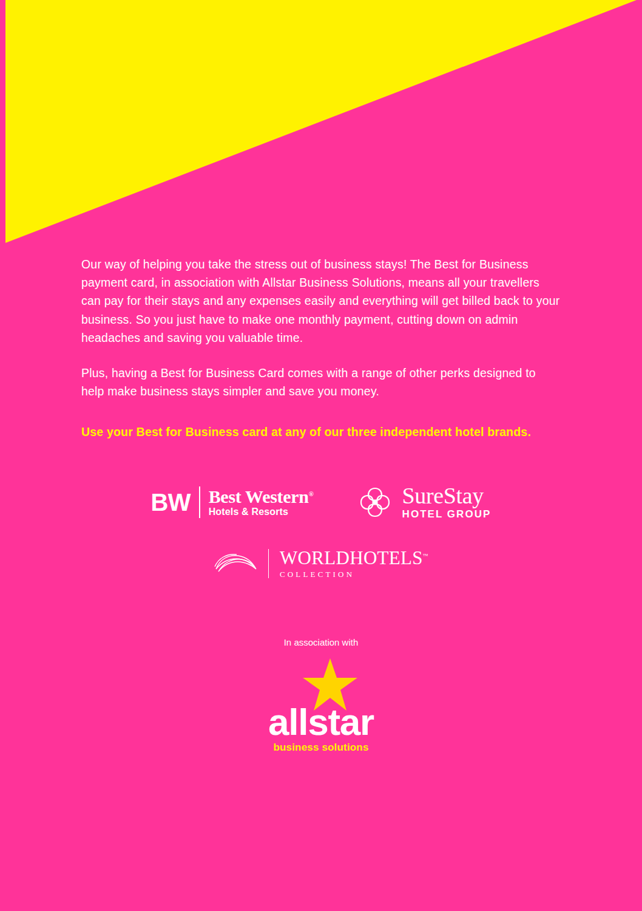Our way of helping you take the stress out of business stays! The Best for Business payment card, in association with Allstar Business Solutions, means all your travellers can pay for their stays and any expenses easily and everything will get billed back to your business. So you just have to make one monthly payment, cutting down on admin headaches and saving you valuable time.
Plus, having a Best for Business Card comes with a range of other perks designed to help make business stays simpler and save you money.
Use your Best for Business card at any of our three independent hotel brands.
BW
Best Western® Hotels & Resorts
SureStay HOTEL GROUP
WORLDHOTELS™ COLLECTION
In association with
allstar business solutions